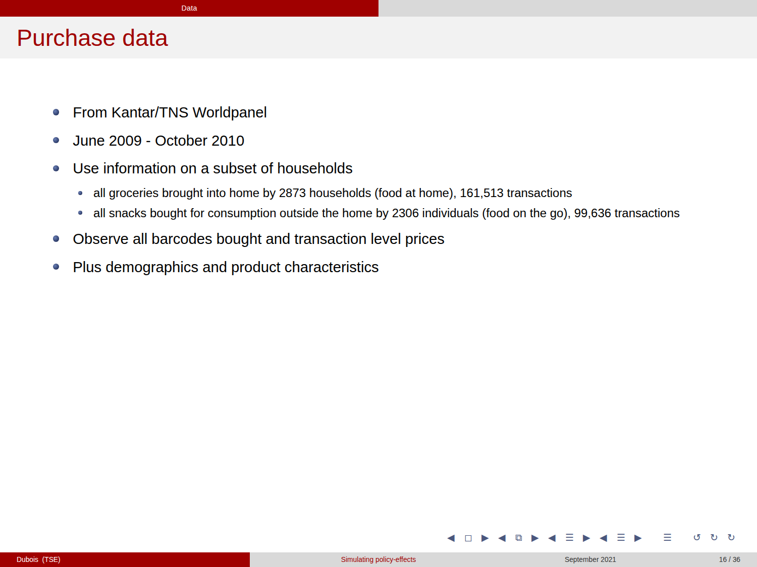Data
Purchase data
From Kantar/TNS Worldpanel
June 2009 - October 2010
Use information on a subset of households
all groceries brought into home by 2873 households (food at home), 161,513 transactions
all snacks bought for consumption outside the home by 2306 individuals (food on the go), 99,636 transactions
Observe all barcodes bought and transaction level prices
Plus demographics and product characteristics
◀ ◻ ▶ ◀ ⧉ ▶ ◀ ☰ ▶ ◀ ☰ ▶ ☰ ↺ ↻ ↻
Dubois (TSE)
Simulating policy-effects
September 2021
16 / 36